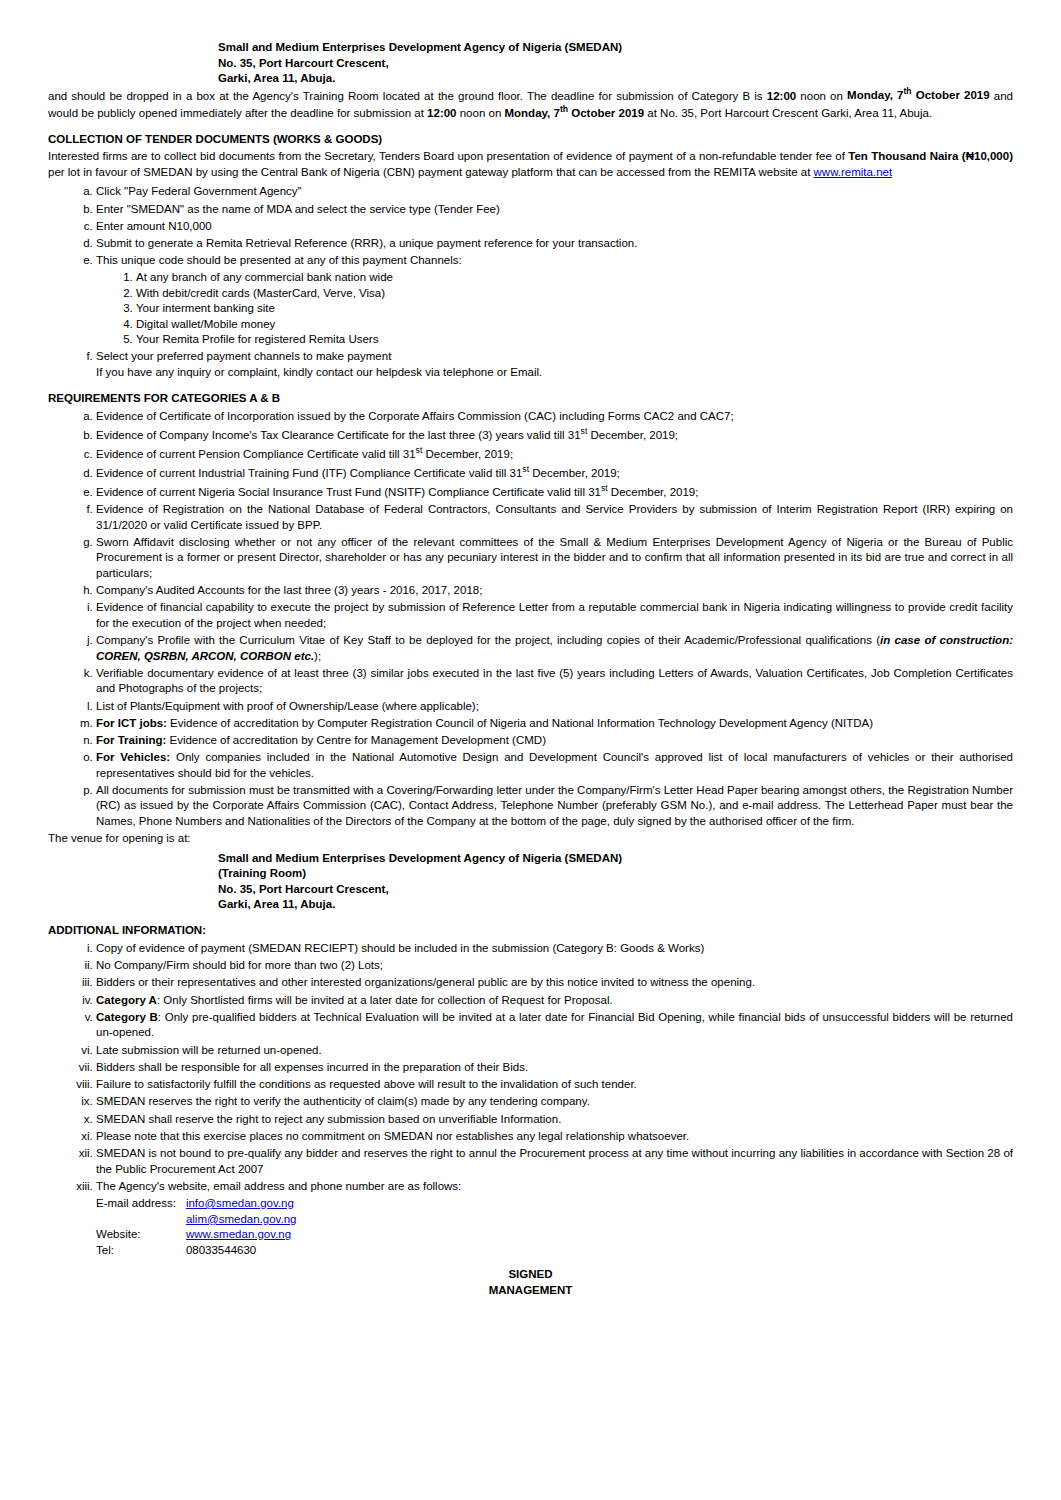Small and Medium Enterprises Development Agency of Nigeria (SMEDAN)
No. 35, Port Harcourt Crescent,
Garki, Area 11, Abuja.
and should be dropped in a box at the Agency's Training Room located at the ground floor. The deadline for submission of Category B is 12:00 noon on Monday, 7th October 2019 and would be publicly opened immediately after the deadline for submission at 12:00 noon on Monday, 7th October 2019 at No. 35, Port Harcourt Crescent Garki, Area 11, Abuja.
Collection of Tender Documents (Works & Goods)
Interested firms are to collect bid documents from the Secretary, Tenders Board upon presentation of evidence of payment of a non-refundable tender fee of Ten Thousand Naira (₦10,000) per lot in favour of SMEDAN by using the Central Bank of Nigeria (CBN) payment gateway platform that can be accessed from the REMITA website at www.remita.net
Click "Pay Federal Government Agency"
Enter "SMEDAN" as the name of MDA and select the service type (Tender Fee)
Enter amount N10,000
Submit to generate a Remita Retrieval Reference (RRR), a unique payment reference for your transaction.
This unique code should be presented at any of this payment Channels:
At any branch of any commercial bank nation wide
With debit/credit cards (MasterCard, Verve, Visa)
Your interment banking site
Digital wallet/Mobile money
Your Remita Profile for registered Remita Users
Select your preferred payment channels to make payment
If you have any inquiry or complaint, kindly contact our helpdesk via telephone or Email.
Requirements for Categories A & B
Evidence of Certificate of Incorporation issued by the Corporate Affairs Commission (CAC) including Forms CAC2 and CAC7;
Evidence of Company Income's Tax Clearance Certificate for the last three (3) years valid till 31st December, 2019;
Evidence of current Pension Compliance Certificate valid till 31st December, 2019;
Evidence of current Industrial Training Fund (ITF) Compliance Certificate valid till 31st December, 2019;
Evidence of current Nigeria Social Insurance Trust Fund (NSITF) Compliance Certificate valid till 31st December, 2019;
Evidence of Registration on the National Database of Federal Contractors, Consultants and Service Providers by submission of Interim Registration Report (IRR) expiring on 31/1/2020 or valid Certificate issued by BPP.
Sworn Affidavit disclosing whether or not any officer of the relevant committees of the Small & Medium Enterprises Development Agency of Nigeria or the Bureau of Public Procurement is a former or present Director, shareholder or has any pecuniary interest in the bidder and to confirm that all information presented in its bid are true and correct in all particulars;
Company's Audited Accounts for the last three (3) years - 2016, 2017, 2018;
Evidence of financial capability to execute the project by submission of Reference Letter from a reputable commercial bank in Nigeria indicating willingness to provide credit facility for the execution of the project when needed;
Company's Profile with the Curriculum Vitae of Key Staff to be deployed for the project, including copies of their Academic/Professional qualifications (in case of construction: COREN, QSRBN, ARCON, CORBON etc.);
Verifiable documentary evidence of at least three (3) similar jobs executed in the last five (5) years including Letters of Awards, Valuation Certificates, Job Completion Certificates and Photographs of the projects;
List of Plants/Equipment with proof of Ownership/Lease (where applicable);
For ICT jobs: Evidence of accreditation by Computer Registration Council of Nigeria and National Information Technology Development Agency (NITDA)
For Training: Evidence of accreditation by Centre for Management Development (CMD)
For Vehicles: Only companies included in the National Automotive Design and Development Council's approved list of local manufacturers of vehicles or their authorised representatives should bid for the vehicles.
All documents for submission must be transmitted with a Covering/Forwarding letter under the Company/Firm's Letter Head Paper bearing amongst others, the Registration Number (RC) as issued by the Corporate Affairs Commission (CAC), Contact Address, Telephone Number (preferably GSM No.), and e-mail address. The Letterhead Paper must bear the Names, Phone Numbers and Nationalities of the Directors of the Company at the bottom of the page, duly signed by the authorised officer of the firm.
The venue for opening is at:
Small and Medium Enterprises Development Agency of Nigeria (SMEDAN)
(Training Room)
No. 35, Port Harcourt Crescent,
Garki, Area 11, Abuja.
Additional Information:
Copy of evidence of payment (SMEDAN RECIEPT) should be included in the submission (Category B: Goods & Works)
No Company/Firm should bid for more than two (2) Lots;
Bidders or their representatives and other interested organizations/general public are by this notice invited to witness the opening.
Category A: Only Shortlisted firms will be invited at a later date for collection of Request for Proposal.
Category B: Only pre-qualified bidders at Technical Evaluation will be invited at a later date for Financial Bid Opening, while financial bids of unsuccessful bidders will be returned un-opened.
Late submission will be returned un-opened.
Bidders shall be responsible for all expenses incurred in the preparation of their Bids.
Failure to satisfactorily fulfill the conditions as requested above will result to the invalidation of such tender.
SMEDAN reserves the right to verify the authenticity of claim(s) made by any tendering company.
SMEDAN shall reserve the right to reject any submission based on unverifiable Information.
Please note that this exercise places no commitment on SMEDAN nor establishes any legal relationship whatsoever.
SMEDAN is not bound to pre-qualify any bidder and reserves the right to annul the Procurement process at any time without incurring any liabilities in accordance with Section 28 of the Public Procurement Act 2007
The Agency's website, email address and phone number are as follows:
| E-mail address: | info@smedan.gov.ng |
| | alim@smedan.gov.ng |
| Website: | www.smedan.gov.ng |
| Tel: | 08033544630 |
SIGNED
MANAGEMENT